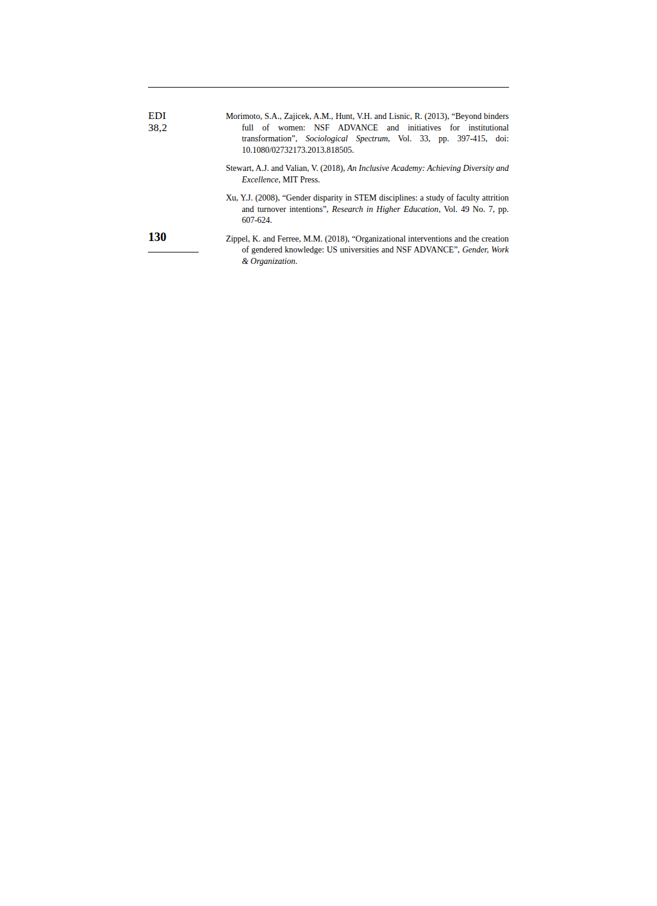EDI
38,2
130
Morimoto, S.A., Zajicek, A.M., Hunt, V.H. and Lisnic, R. (2013), “Beyond binders full of women: NSF ADVANCE and initiatives for institutional transformation”, Sociological Spectrum, Vol. 33, pp. 397-415, doi: 10.1080/02732173.2013.818505.
Stewart, A.J. and Valian, V. (2018), An Inclusive Academy: Achieving Diversity and Excellence, MIT Press.
Xu, Y.J. (2008), “Gender disparity in STEM disciplines: a study of faculty attrition and turnover intentions”, Research in Higher Education, Vol. 49 No. 7, pp. 607-624.
Zippel, K. and Ferree, M.M. (2018), “Organizational interventions and the creation of gendered knowledge: US universities and NSF ADVANCE”, Gender, Work & Organization.